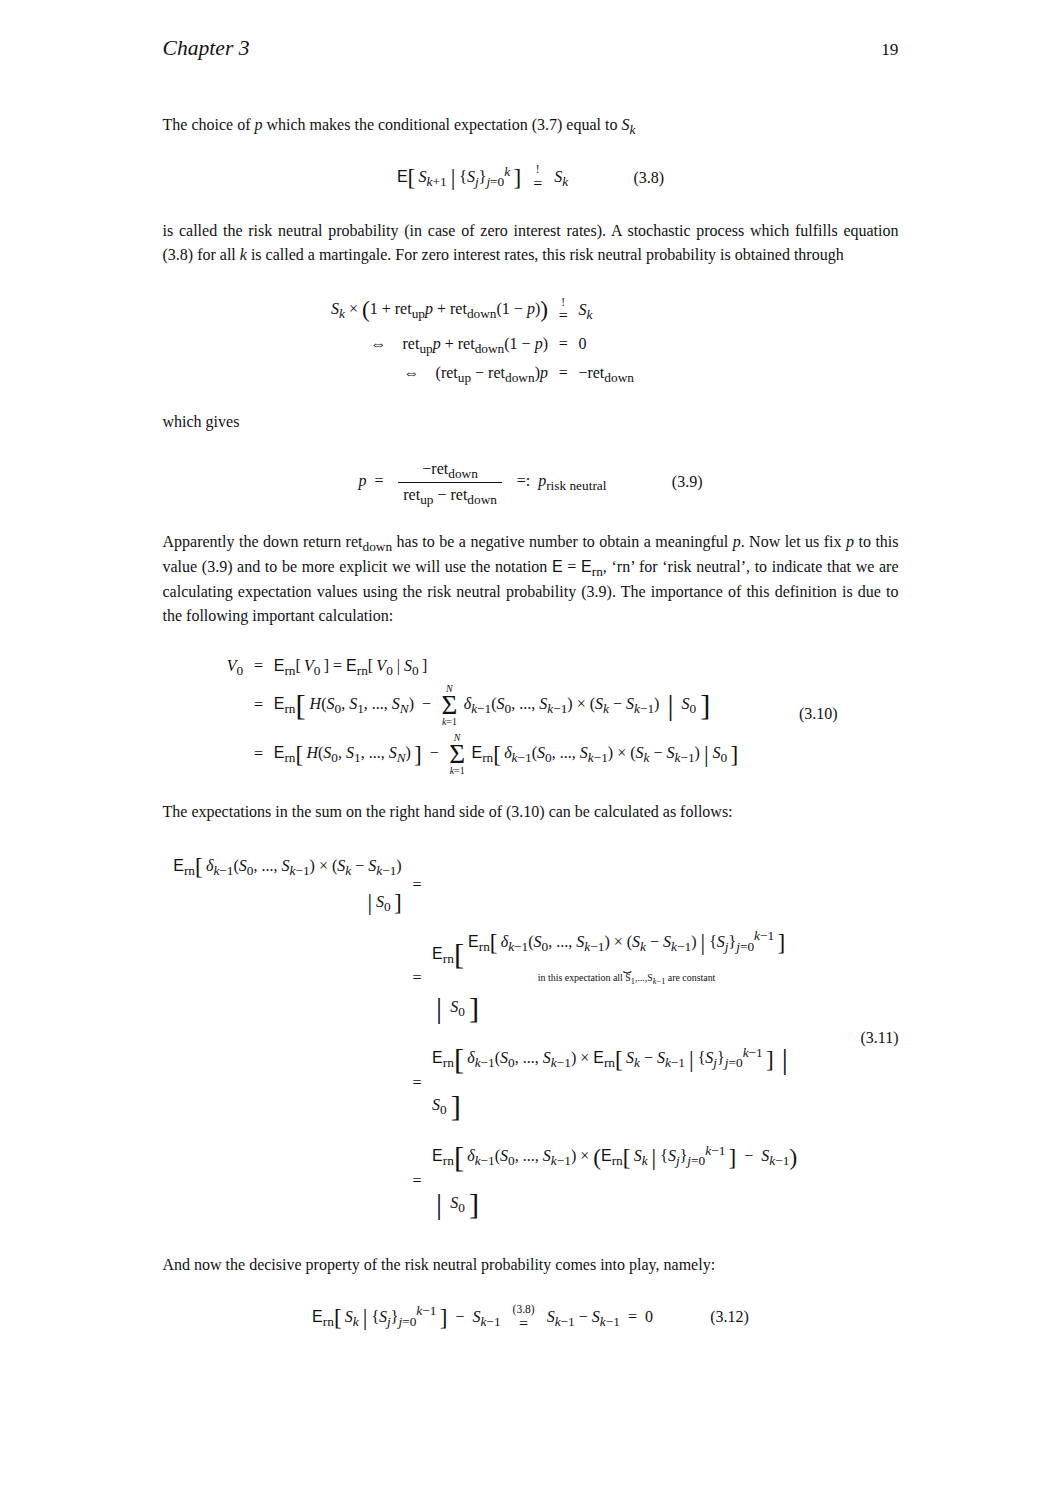Chapter 3 19
The choice of p which makes the conditional expectation (3.7) equal to Sk
E[ Sk+1 | {Sj}j=0k ] != Sk (3.8)
is called the risk neutral probability (in case of zero interest rates). A stochastic process which fulfills equation (3.8) for all k is called a martingale. For zero interest rates, this risk neutral probability is obtained through
| S k × ( 1 + ret up p + ret down (1 − p ) ) | ! = | S k |
| ⇔ ret up p + ret down (1 − p ) | = | 0 |
| ⇔ (ret up − ret down ) p | = | −ret down |
which gives
p = −retdown retup − retdown =: prisk neutral (3.9)
Apparently the down return retdown has to be a negative number to obtain a meaningful p. Now let us fix p to this value (3.9) and to be more explicit we will use the notation E = Ern, ‘rn’ for ‘risk neutral’, to indicate that we are calculating expectation values using the risk neutral probability (3.9). The importance of this definition is due to the following important calculation:
| V 0 | = | E rn [ V 0 ] = E rn [ V 0 / S 0 ] |
| | = | E rn [ H ( S 0 , S 1 , ..., S N ) − N Σ k =1 δ k −1 ( S 0 , ..., S k −1 ) × ( S k − S k −1 ) / S 0 ] |
| | = | E rn [ H ( S 0 , S 1 , ..., S N ) ] − N Σ k =1 E rn [ δ k −1 ( S 0 , ..., S k −1 ) × ( S k − S k −1 ) / S 0 ] |
(3.10)
The expectations in the sum on the right hand side of (3.10) can be calculated as follows:
| E rn [ δ k −1 ( S 0 , ..., S k −1 ) × ( S k − S k −1 ) / S 0 ] | = | |
| | = | E rn [ E rn [ δ k −1 ( S 0 , ..., S k −1 ) × ( S k − S k −1 ) / { S j } j =0 k −1 ] ⏟ in this expectation all S 1 ,...,S k −1 are constant / S 0 ] |
| | = | E rn [ δ k −1 ( S 0 , ..., S k −1 ) × E rn [ S k − S k −1 / { S j } j =0 k −1 ] / S 0 ] |
| | = | E rn [ δ k −1 ( S 0 , ..., S k −1 ) × ( E rn [ S k / { S j } j =0 k −1 ] − S k −1 ) / S 0 ] |
(3.11)
And now the decisive property of the risk neutral probability comes into play, namely:
Ern[ Sk | {Sj}j=0k−1 ] − Sk−1 (3.8)= Sk−1 − Sk−1 = 0 (3.12)